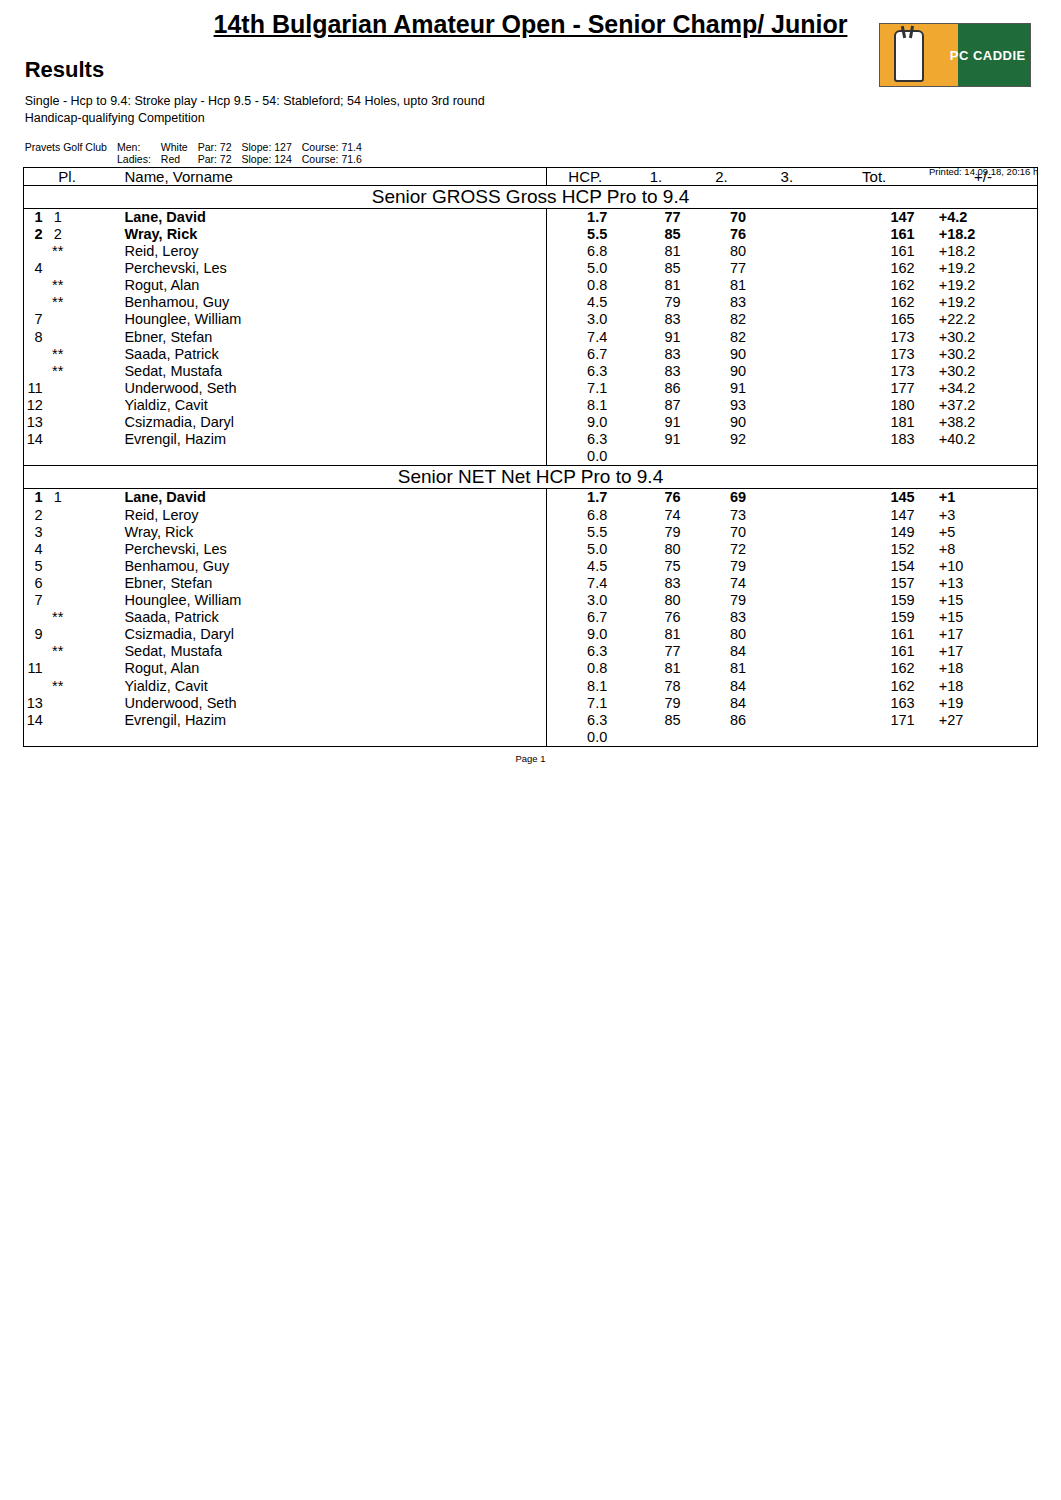PC CADDIE
14th Bulgarian Amateur Open - Senior Champ/ Junior
Results
Single - Hcp to 9.4: Stroke play - Hcp 9.5 - 54: Stableford; 54 Holes, upto 3rd round
Handicap-qualifying Competition
| Pravets Golf Club | Men: | White | Par: 72 | Slope: 127 | Course: 71.4 |
| | Ladies: | Red | Par: 72 | Slope: 124 | Course: 71.6 |
Printed: 14.09.18, 20:16 h
| Pl. | Name, Vorname | HCP. | 1. | 2. | 3. | Tot. | +/- |
| Senior GROSS Gross HCP Pro to 9.4 |
| 1 1 2 2 ** 4 ** ** 7 8 ** ** 11 12 13 14 | Lane, David Wray, Rick Reid, Leroy Perchevski, Les Rogut, Alan Benhamou, Guy Hounglee, William Ebner, Stefan Saada, Patrick Sedat, Mustafa Underwood, Seth Yialdiz, Cavit Csizmadia, Daryl Evrengil, Hazim | 1.7 5.5 6.8 5.0 0.8 4.5 3.0 7.4 6.7 6.3 7.1 8.1 9.0 6.3 0.0 | 77 85 81 85 81 79 83 91 83 83 86 87 91 91 | 70 76 80 77 81 83 82 82 90 90 91 93 90 92 | | 147 161 161 162 162 162 165 173 173 173 177 180 181 183 | +4.2 +18.2 +18.2 +19.2 +19.2 +19.2 +22.2 +30.2 +30.2 +30.2 +34.2 +37.2 +38.2 +40.2 |
| Senior NET Net HCP Pro to 9.4 |
| 1 1 2 3 4 5 6 7 ** 9 ** 11 ** 13 14 | Lane, David Reid, Leroy Wray, Rick Perchevski, Les Benhamou, Guy Ebner, Stefan Hounglee, William Saada, Patrick Csizmadia, Daryl Sedat, Mustafa Rogut, Alan Yialdiz, Cavit Underwood, Seth Evrengil, Hazim | 1.7 6.8 5.5 5.0 4.5 7.4 3.0 6.7 9.0 6.3 0.8 8.1 7.1 6.3 0.0 | 76 74 79 80 75 83 80 76 81 77 81 78 79 85 | 69 73 70 72 79 74 79 83 80 84 81 84 84 86 | | 145 147 149 152 154 157 159 159 161 161 162 162 163 171 | +1 +3 +5 +8 +10 +13 +15 +15 +17 +17 +18 +18 +19 +27 |
Page 1